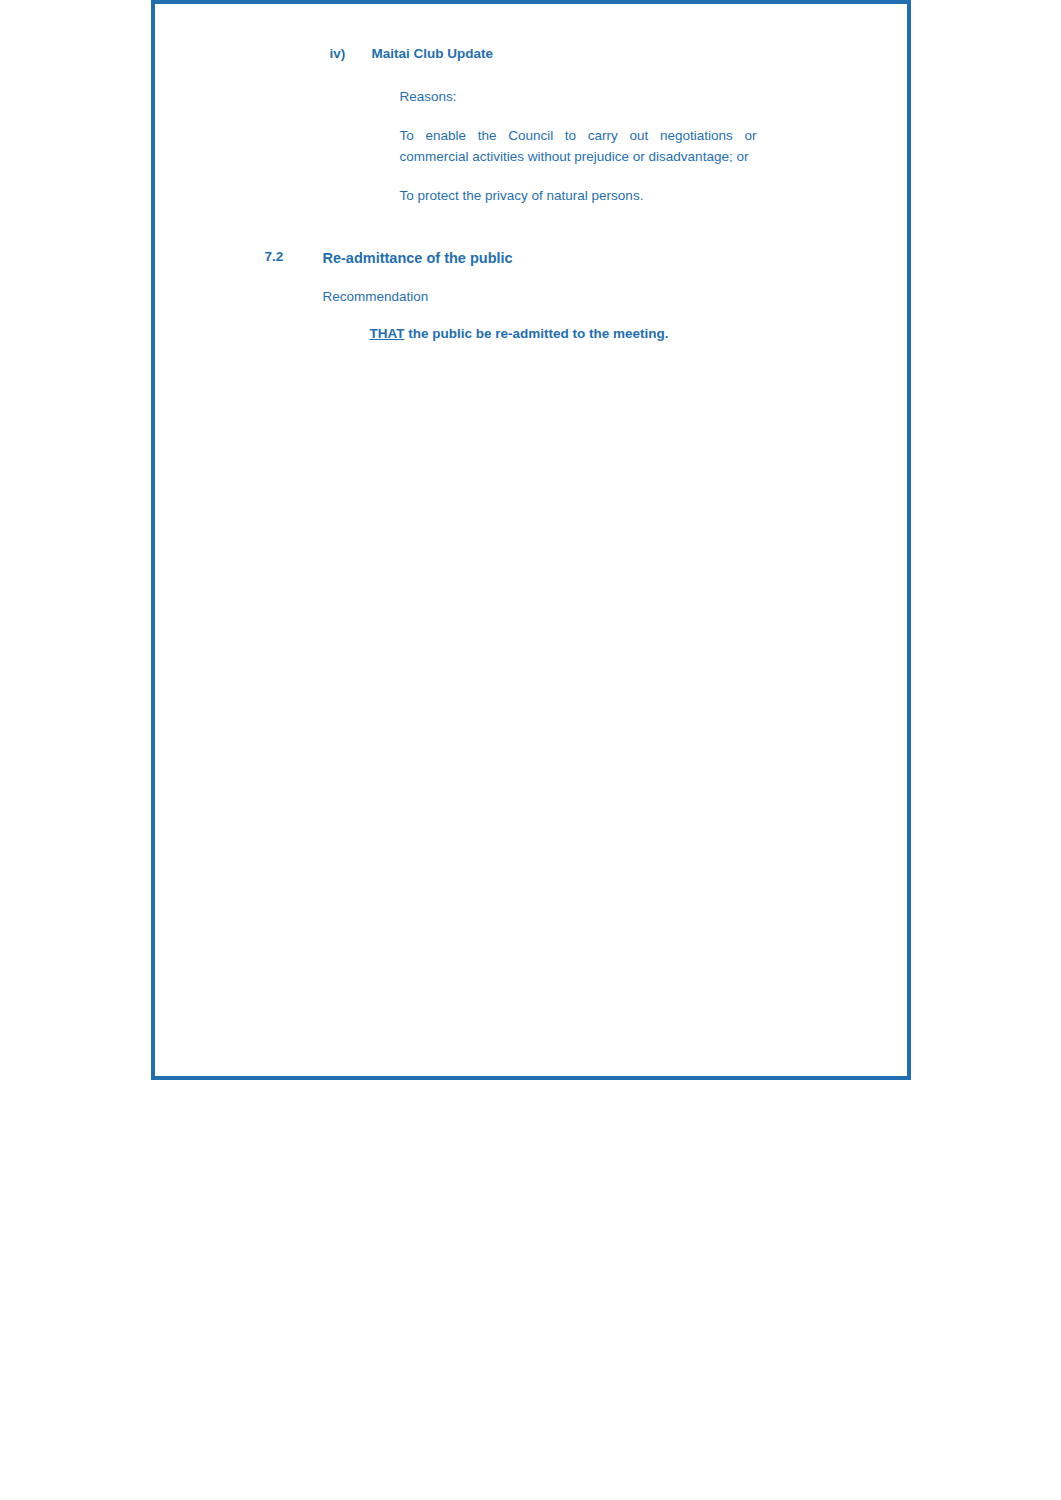iv)
Maitai Club Update
Reasons:
To enable the Council to carry out negotiations or commercial activities without prejudice or disadvantage; or
To protect the privacy of natural persons.
7.2
Re-admittance of the public
Recommendation
THAT the public be re-admitted to the meeting.